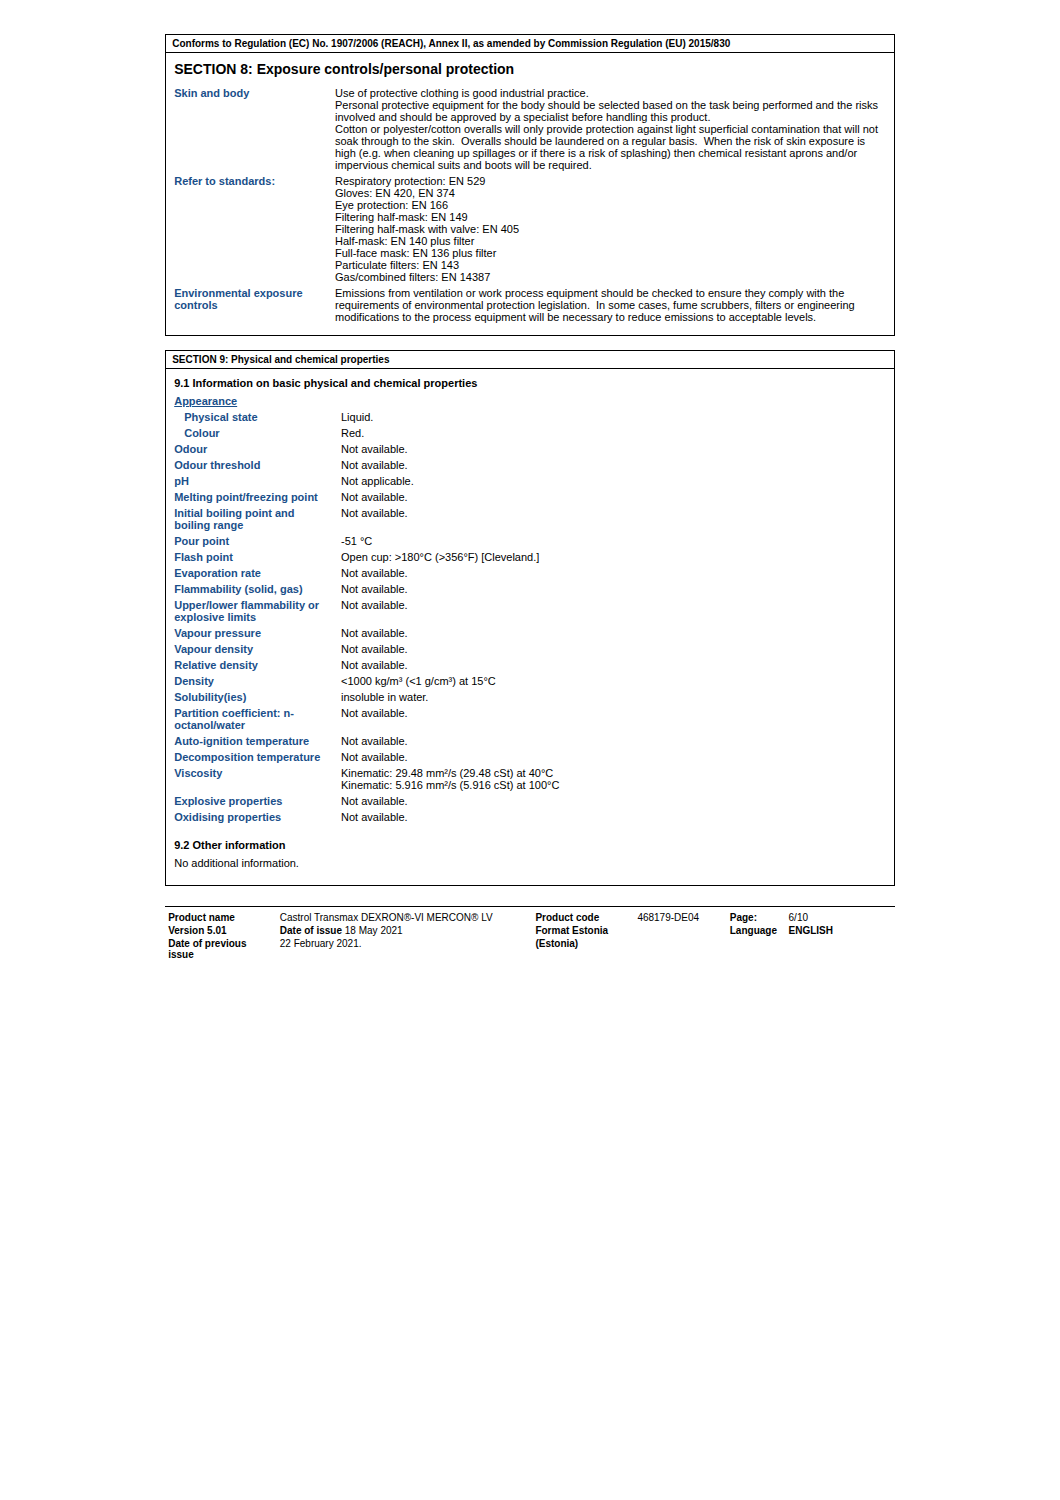Conforms to Regulation (EC) No. 1907/2006 (REACH), Annex II, as amended by Commission Regulation (EU) 2015/830
SECTION 8: Exposure controls/personal protection
| Skin and body | Use of protective clothing is good industrial practice. Personal protective equipment for the body should be selected based on the task being performed and the risks involved and should be approved by a specialist before handling this product. Cotton or polyester/cotton overalls will only provide protection against light superficial contamination that will not soak through to the skin. Overalls should be laundered on a regular basis. When the risk of skin exposure is high (e.g. when cleaning up spillages or if there is a risk of splashing) then chemical resistant aprons and/or impervious chemical suits and boots will be required. |
| Refer to standards: | Respiratory protection: EN 529 Gloves: EN 420, EN 374 Eye protection: EN 166 Filtering half-mask: EN 149 Filtering half-mask with valve: EN 405 Half-mask: EN 140 plus filter Full-face mask: EN 136 plus filter Particulate filters: EN 143 Gas/combined filters: EN 14387 |
| Environmental exposure controls | Emissions from ventilation or work process equipment should be checked to ensure they comply with the requirements of environmental protection legislation. In some cases, fume scrubbers, filters or engineering modifications to the process equipment will be necessary to reduce emissions to acceptable levels. |
SECTION 9: Physical and chemical properties
9.1 Information on basic physical and chemical properties
Appearance
| Physical state | Liquid. |
| Colour | Red. |
| Odour | Not available. |
| Odour threshold | Not available. |
| pH | Not applicable. |
| Melting point/freezing point | Not available. |
| Initial boiling point and boiling range | Not available. |
| Pour point | -51 °C |
| Flash point | Open cup: >180°C (>356°F) [Cleveland.] |
| Evaporation rate | Not available. |
| Flammability (solid, gas) | Not available. |
| Upper/lower flammability or explosive limits | Not available. |
| Vapour pressure | Not available. |
| Vapour density | Not available. |
| Relative density | Not available. |
| Density | <1000 kg/m³ (<1 g/cm³) at 15°C |
| Solubility(ies) | insoluble in water. |
| Partition coefficient: n-octanol/water | Not available. |
| Auto-ignition temperature | Not available. |
| Decomposition temperature | Not available. |
| Viscosity | Kinematic: 29.48 mm²/s (29.48 cSt) at 40°C Kinematic: 5.916 mm²/s (5.916 cSt) at 100°C |
| Explosive properties | Not available. |
| Oxidising properties | Not available. |
9.2 Other information
No additional information.
| Product name | Castrol Transmax DEXRON®-VI MERCON® LV | Product code | 468179-DE04 | Page: | 6/10 |
| Version 5.01 | Date of issue 18 May 2021 | Format Estonia | | Language | ENGLISH |
| Date of previous issue | 22 February 2021. | (Estonia) | | | |